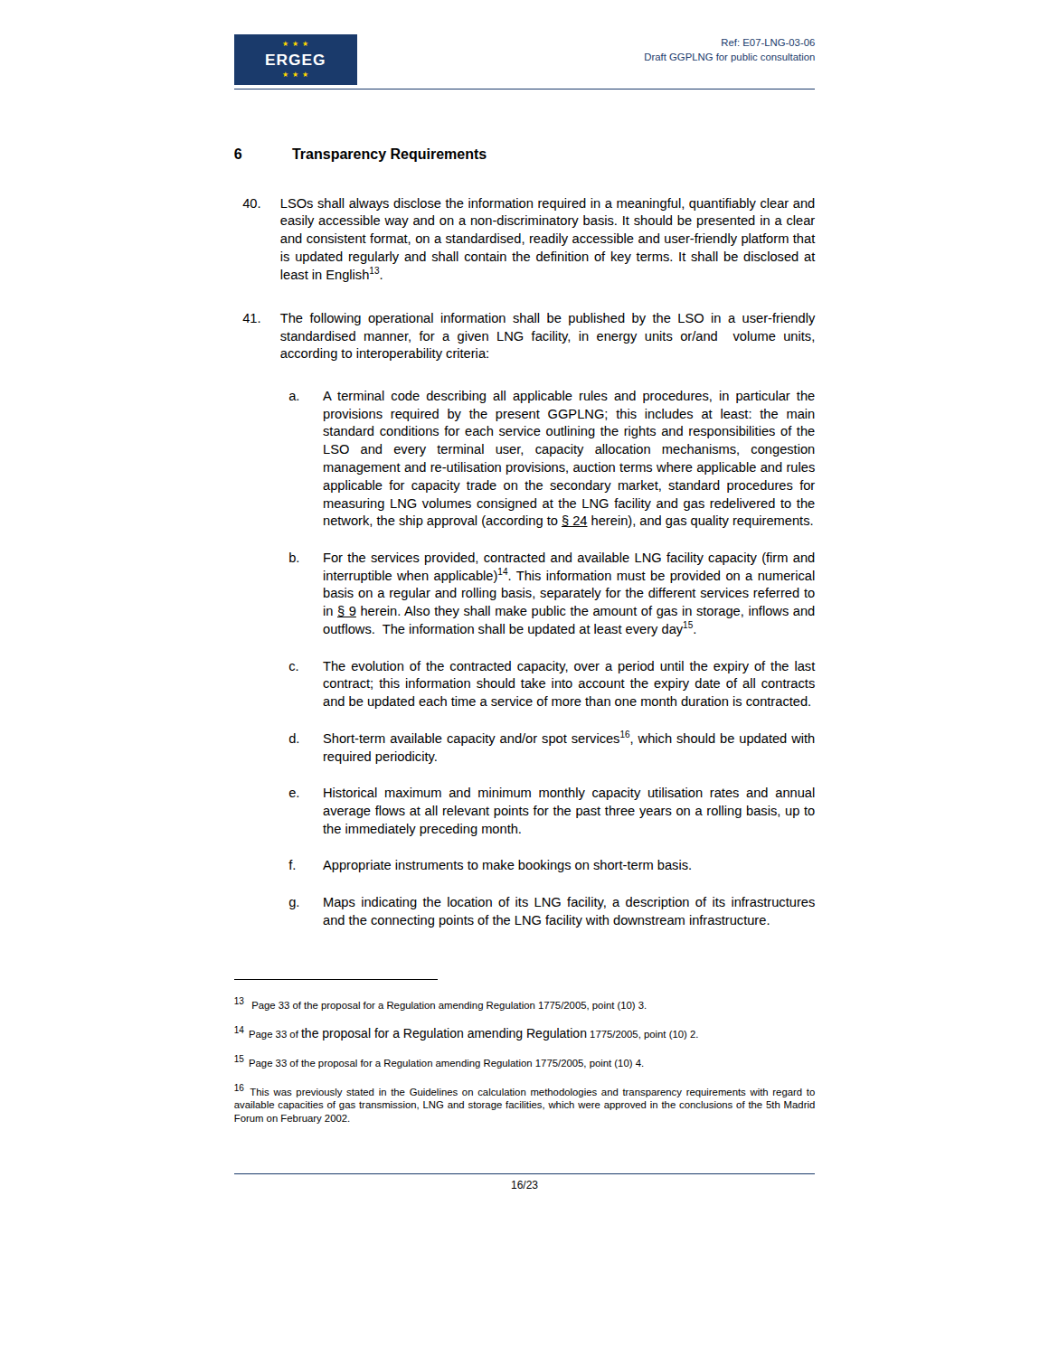★ ★ ★
ERGEG
★ ★ ★
Ref: E07-LNG-03-06
Draft GGPLNG for public consultation
6 Transparency Requirements
LSOs shall always disclose the information required in a meaningful, quantifiably clear and easily accessible way and on a non-discriminatory basis. It should be presented in a clear and consistent format, on a standardised, readily accessible and user-friendly platform that is updated regularly and shall contain the definition of key terms. It shall be disclosed at least in English13.
The following operational information shall be published by the LSO in a user-friendly standardised manner, for a given LNG facility, in energy units or/and volume units, according to interoperability criteria:
A terminal code describing all applicable rules and procedures, in particular the provisions required by the present GGPLNG; this includes at least: the main standard conditions for each service outlining the rights and responsibilities of the LSO and every terminal user, capacity allocation mechanisms, congestion management and re-utilisation provisions, auction terms where applicable and rules applicable for capacity trade on the secondary market, standard procedures for measuring LNG volumes consigned at the LNG facility and gas redelivered to the network, the ship approval (according to § 24 herein), and gas quality requirements.
For the services provided, contracted and available LNG facility capacity (firm and interruptible when applicable)14. This information must be provided on a numerical basis on a regular and rolling basis, separately for the different services referred to in § 9 herein. Also they shall make public the amount of gas in storage, inflows and outflows. The information shall be updated at least every day15.
The evolution of the contracted capacity, over a period until the expiry of the last contract; this information should take into account the expiry date of all contracts and be updated each time a service of more than one month duration is contracted.
Short-term available capacity and/or spot services16, which should be updated with required periodicity.
Historical maximum and minimum monthly capacity utilisation rates and annual average flows at all relevant points for the past three years on a rolling basis, up to the immediately preceding month.
Appropriate instruments to make bookings on short-term basis.
Maps indicating the location of its LNG facility, a description of its infrastructures and the connecting points of the LNG facility with downstream infrastructure.
13 Page 33 of the proposal for a Regulation amending Regulation 1775/2005, point (10) 3.
14 Page 33 of the proposal for a Regulation amending Regulation 1775/2005, point (10) 2.
15 Page 33 of the proposal for a Regulation amending Regulation 1775/2005, point (10) 4.
16 This was previously stated in the Guidelines on calculation methodologies and transparency requirements with regard to available capacities of gas transmission, LNG and storage facilities, which were approved in the conclusions of the 5th Madrid Forum on February 2002.
16/23